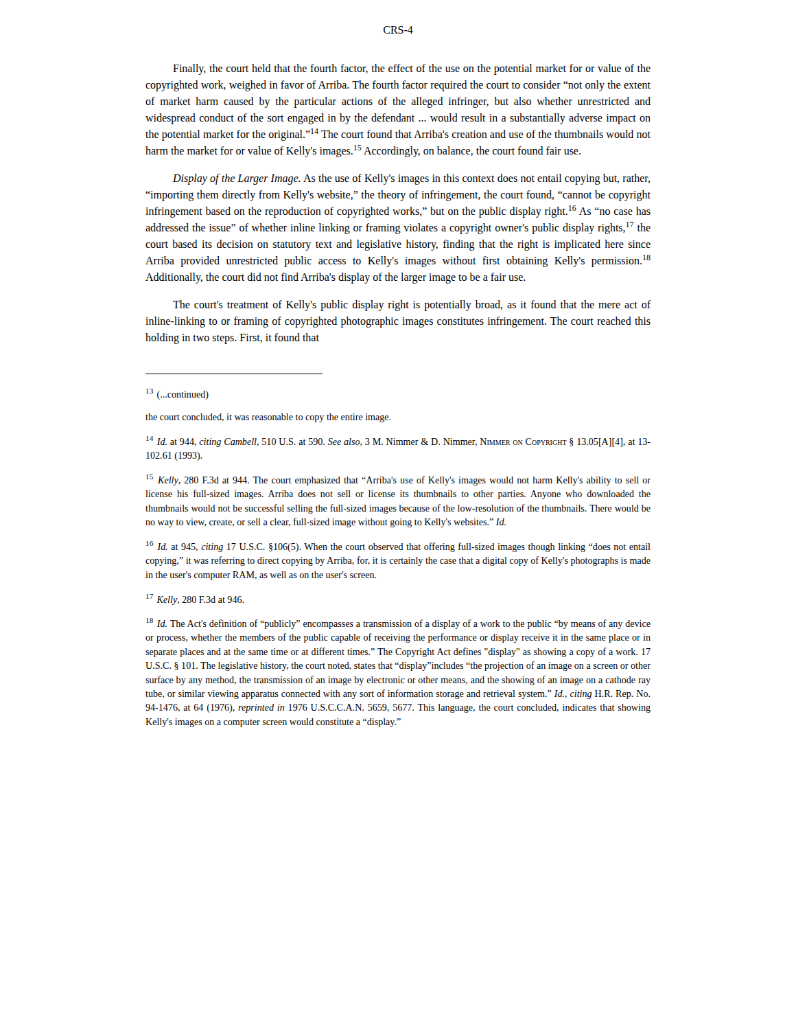CRS-4
Finally, the court held that the fourth factor, the effect of the use on the potential market for or value of the copyrighted work, weighed in favor of Arriba. The fourth factor required the court to consider “not only the extent of market harm caused by the particular actions of the alleged infringer, but also whether unrestricted and widespread conduct of the sort engaged in by the defendant ... would result in a substantially adverse impact on the potential market for the original.”14 The court found that Arriba's creation and use of the thumbnails would not harm the market for or value of Kelly's images.15 Accordingly, on balance, the court found fair use.
Display of the Larger Image. As the use of Kelly's images in this context does not entail copying but, rather, “importing them directly from Kelly's website,” the theory of infringement, the court found, “cannot be copyright infringement based on the reproduction of copyrighted works,” but on the public display right.16 As “no case has addressed the issue” of whether inline linking or framing violates a copyright owner's public display rights,17 the court based its decision on statutory text and legislative history, finding that the right is implicated here since Arriba provided unrestricted public access to Kelly's images without first obtaining Kelly's permission.18 Additionally, the court did not find Arriba's display of the larger image to be a fair use.
The court's treatment of Kelly's public display right is potentially broad, as it found that the mere act of inline-linking to or framing of copyrighted photographic images constitutes infringement. The court reached this holding in two steps. First, it found that
13 (...continued)
the court concluded, it was reasonable to copy the entire image.
14 Id. at 944, citing Cambell, 510 U.S. at 590. See also, 3 M. Nimmer & D. Nimmer, Nimmer on Copyright § 13.05[A][4], at 13-102.61 (1993).
15 Kelly, 280 F.3d at 944. The court emphasized that “Arriba's use of Kelly's images would not harm Kelly's ability to sell or license his full-sized images. Arriba does not sell or license its thumbnails to other parties. Anyone who downloaded the thumbnails would not be successful selling the full-sized images because of the low-resolution of the thumbnails. There would be no way to view, create, or sell a clear, full-sized image without going to Kelly's websites.” Id.
16 Id. at 945, citing 17 U.S.C. §106(5). When the court observed that offering full-sized images though linking “does not entail copying,” it was referring to direct copying by Arriba, for, it is certainly the case that a digital copy of Kelly's photographs is made in the user's computer RAM, as well as on the user's screen.
17 Kelly, 280 F.3d at 946.
18 Id. The Act's definition of “publicly” encompasses a transmission of a display of a work to the public “by means of any device or process, whether the members of the public capable of receiving the performance or display receive it in the same place or in separate places and at the same time or at different times.” The Copyright Act defines "display" as showing a copy of a work. 17 U.S.C. § 101. The legislative history, the court noted, states that “display”includes “the projection of an image on a screen or other surface by any method, the transmission of an image by electronic or other means, and the showing of an image on a cathode ray tube, or similar viewing apparatus connected with any sort of information storage and retrieval system.” Id., citing H.R. Rep. No. 94-1476, at 64 (1976), reprinted in 1976 U.S.C.C.A.N. 5659, 5677. This language, the court concluded, indicates that showing Kelly's images on a computer screen would constitute a “display.”